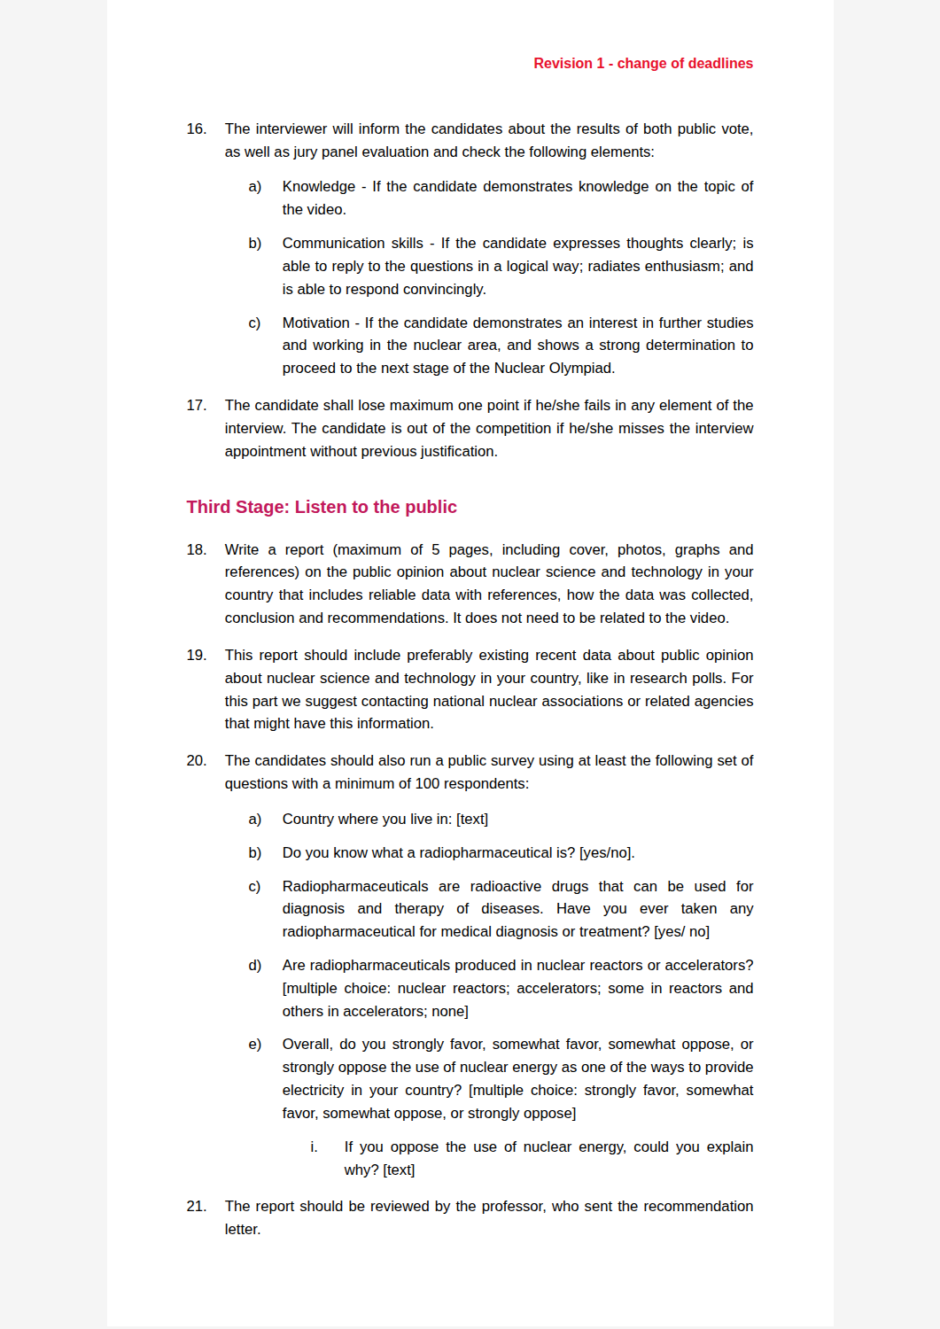Revision 1 - change of deadlines
The interviewer will inform the candidates about the results of both public vote, as well as jury panel evaluation and check the following elements:
Knowledge - If the candidate demonstrates knowledge on the topic of the video.
Communication skills - If the candidate expresses thoughts clearly; is able to reply to the questions in a logical way; radiates enthusiasm; and is able to respond convincingly.
Motivation - If the candidate demonstrates an interest in further studies and working in the nuclear area, and shows a strong determination to proceed to the next stage of the Nuclear Olympiad.
The candidate shall lose maximum one point if he/she fails in any element of the interview. The candidate is out of the competition if he/she misses the interview appointment without previous justification.
Third Stage: Listen to the public
Write a report (maximum of 5 pages, including cover, photos, graphs and references) on the public opinion about nuclear science and technology in your country that includes reliable data with references, how the data was collected, conclusion and recommendations. It does not need to be related to the video.
This report should include preferably existing recent data about public opinion about nuclear science and technology in your country, like in research polls. For this part we suggest contacting national nuclear associations or related agencies that might have this information.
The candidates should also run a public survey using at least the following set of questions with a minimum of 100 respondents:
Country where you live in: [text]
Do you know what a radiopharmaceutical is? [yes/no].
Radiopharmaceuticals are radioactive drugs that can be used for diagnosis and therapy of diseases. Have you ever taken any radiopharmaceutical for medical diagnosis or treatment? [yes/ no]
Are radiopharmaceuticals produced in nuclear reactors or accelerators? [multiple choice: nuclear reactors; accelerators; some in reactors and others in accelerators; none]
Overall, do you strongly favor, somewhat favor, somewhat oppose, or strongly oppose the use of nuclear energy as one of the ways to provide electricity in your country? [multiple choice: strongly favor, somewhat favor, somewhat oppose, or strongly oppose]
If you oppose the use of nuclear energy, could you explain why? [text]
The report should be reviewed by the professor, who sent the recommendation letter.